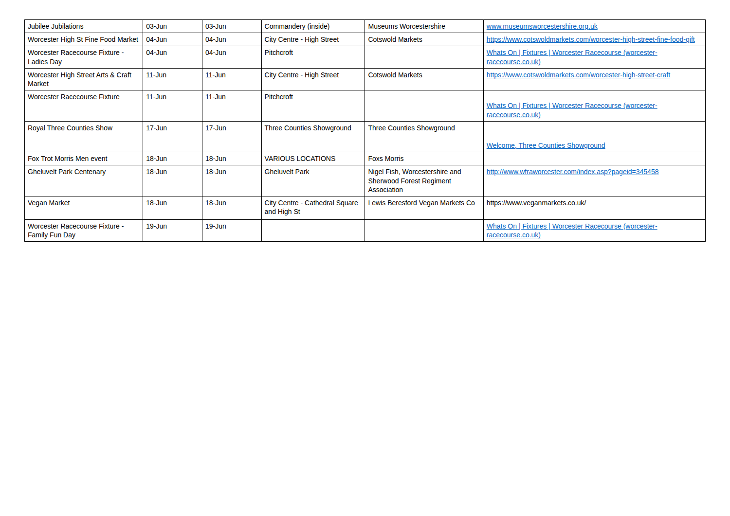| Jubilee Jubilations | 03-Jun | 03-Jun | Commandery (inside) | Museums Worcestershire | www.museumsworcestershire.org.uk |
| Worcester High St Fine Food Market | 04-Jun | 04-Jun | City Centre - High Street | Cotswold Markets | https://www.cotswoldmarkets.com/worcester-high-street-fine-food-gift |
| Worcester Racecourse Fixture - Ladies Day | 04-Jun | 04-Jun | Pitchcroft | | Whats On / Fixtures / Worcester Racecourse (worcester-racecourse.co.uk) |
| Worcester High Street Arts & Craft Market | 11-Jun | 11-Jun | City Centre - High Street | Cotswold Markets | https://www.cotswoldmarkets.com/worcester-high-street-craft |
| Worcester Racecourse Fixture | 11-Jun | 11-Jun | Pitchcroft | | Whats On / Fixtures / Worcester Racecourse (worcester-racecourse.co.uk) |
| Royal Three Counties Show | 17-Jun | 17-Jun | Three Counties Showground | Three Counties Showground | Welcome, Three Counties Showground |
| Fox Trot Morris Men event | 18-Jun | 18-Jun | VARIOUS LOCATIONS | Foxs Morris | |
| Gheluvelt Park Centenary | 18-Jun | 18-Jun | Gheluvelt Park | Nigel Fish, Worcestershire and Sherwood Forest Regiment Association | http://www.wfraworcester.com/index.asp?pageid=345458 |
| Vegan Market | 18-Jun | 18-Jun | City Centre - Cathedral Square and High St | Lewis Beresford Vegan Markets Co | https://www.veganmarkets.co.uk/ |
| Worcester Racecourse Fixture - Family Fun Day | 19-Jun | 19-Jun | | | Whats On / Fixtures / Worcester Racecourse (worcester-racecourse.co.uk) |